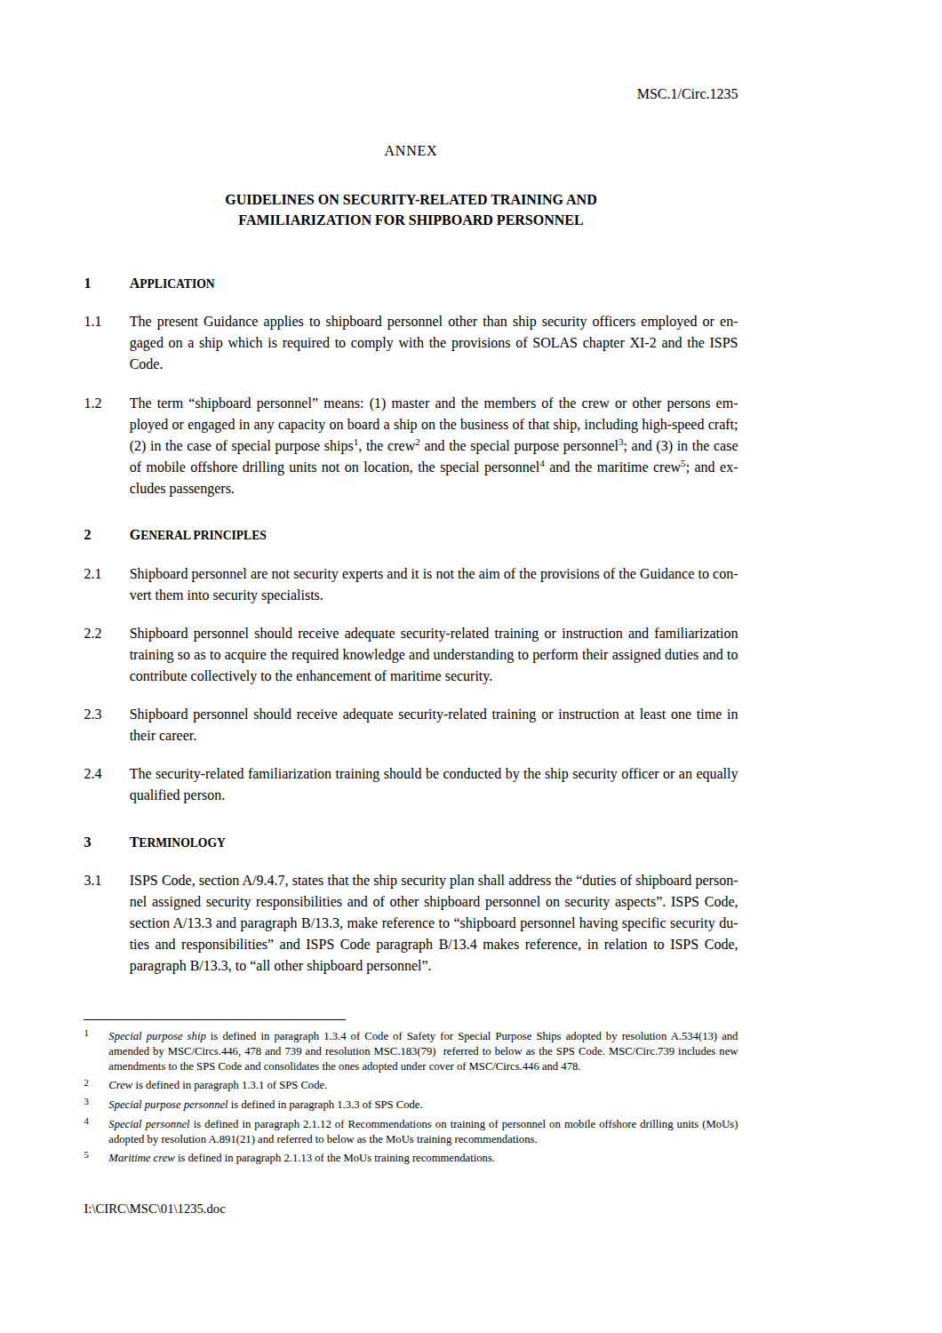MSC.1/Circ.1235
ANNEX
GUIDELINES ON SECURITY-RELATED TRAINING AND
FAMILIARIZATION FOR SHIPBOARD PERSONNEL
1 APPLICATION
1.1 The present Guidance applies to shipboard personnel other than ship security officers employed or engaged on a ship which is required to comply with the provisions of SOLAS chapter XI-2 and the ISPS Code.
1.2 The term “shipboard personnel” means: (1) master and the members of the crew or other persons employed or engaged in any capacity on board a ship on the business of that ship, including high-speed craft; (2) in the case of special purpose ships1, the crew2 and the special purpose personnel3; and (3) in the case of mobile offshore drilling units not on location, the special personnel4 and the maritime crew5; and excludes passengers.
2 GENERAL PRINCIPLES
2.1 Shipboard personnel are not security experts and it is not the aim of the provisions of the Guidance to convert them into security specialists.
2.2 Shipboard personnel should receive adequate security-related training or instruction and familiarization training so as to acquire the required knowledge and understanding to perform their assigned duties and to contribute collectively to the enhancement of maritime security.
2.3 Shipboard personnel should receive adequate security-related training or instruction at least one time in their career.
2.4 The security-related familiarization training should be conducted by the ship security officer or an equally qualified person.
3 TERMINOLOGY
3.1 ISPS Code, section A/9.4.7, states that the ship security plan shall address the “duties of shipboard personnel assigned security responsibilities and of other shipboard personnel on security aspects”. ISPS Code, section A/13.3 and paragraph B/13.3, make reference to “shipboard personnel having specific security duties and responsibilities” and ISPS Code paragraph B/13.4 makes reference, in relation to ISPS Code, paragraph B/13.3, to “all other shipboard personnel”.
1 Special purpose ship is defined in paragraph 1.3.4 of Code of Safety for Special Purpose Ships adopted by resolution A.534(13) and amended by MSC/Circs.446, 478 and 739 and resolution MSC.183(79) referred to below as the SPS Code. MSC/Circ.739 includes new amendments to the SPS Code and consolidates the ones adopted under cover of MSC/Circs.446 and 478.
2 Crew is defined in paragraph 1.3.1 of SPS Code.
3 Special purpose personnel is defined in paragraph 1.3.3 of SPS Code.
4 Special personnel is defined in paragraph 2.1.12 of Recommendations on training of personnel on mobile offshore drilling units (MoUs) adopted by resolution A.891(21) and referred to below as the MoUs training recommendations.
5 Maritime crew is defined in paragraph 2.1.13 of the MoUs training recommendations.
I:\CIRC\MSC\01\1235.doc